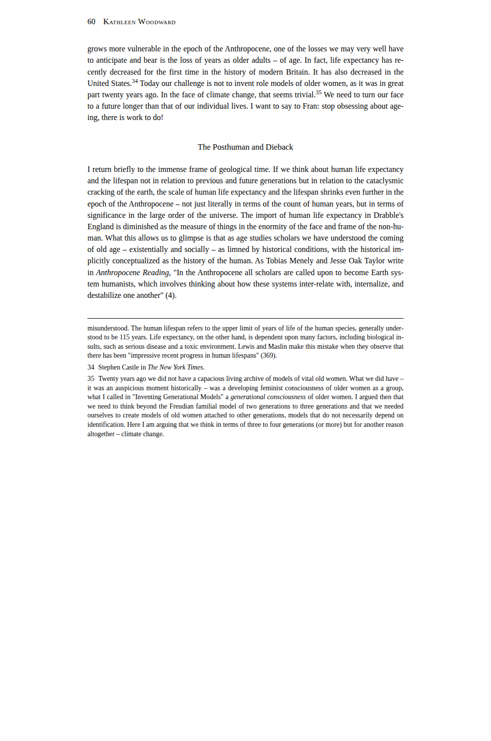60 Kathleen Woodward
grows more vulnerable in the epoch of the Anthropocene, one of the losses we may very well have to anticipate and bear is the loss of years as older adults – of age. In fact, life expectancy has recently decreased for the first time in the history of modern Britain. It has also decreased in the United States.34 Today our challenge is not to invent role models of older women, as it was in great part twenty years ago. In the face of climate change, that seems trivial.35 We need to turn our face to a future longer than that of our individual lives. I want to say to Fran: stop obsessing about ageing, there is work to do!
The Posthuman and Dieback
I return briefly to the immense frame of geological time. If we think about human life expectancy and the lifespan not in relation to previous and future generations but in relation to the cataclysmic cracking of the earth, the scale of human life expectancy and the lifespan shrinks even further in the epoch of the Anthropocene – not just literally in terms of the count of human years, but in terms of significance in the large order of the universe. The import of human life expectancy in Drabble's England is diminished as the measure of things in the enormity of the face and frame of the non-human. What this allows us to glimpse is that as age studies scholars we have understood the coming of old age – existentially and socially – as limned by historical conditions, with the historical implicitly conceptualized as the history of the human. As Tobias Menely and Jesse Oak Taylor write in Anthropocene Reading, "In the Anthropocene all scholars are called upon to become Earth system humanists, which involves thinking about how these systems inter-relate with, internalize, and destabilize one another" (4).
misunderstood. The human lifespan refers to the upper limit of years of life of the human species, generally understood to be 115 years. Life expectancy, on the other hand, is dependent upon many factors, including biological insults, such as serious disease and a toxic environment. Lewis and Maslin make this mistake when they observe that there has been "impressive recent progress in human lifespans" (369).
34 Stephen Castle in The New York Times.
35 Twenty years ago we did not have a capacious living archive of models of vital old women. What we did have – it was an auspicious moment historically – was a developing feminist consciousness of older women as a group, what I called in "Inventing Generational Models" a generational consciousness of older women. I argued then that we need to think beyond the Freudian familial model of two generations to three generations and that we needed ourselves to create models of old women attached to other generations, models that do not necessarily depend on identification. Here I am arguing that we think in terms of three to four generations (or more) but for another reason altogether – climate change.